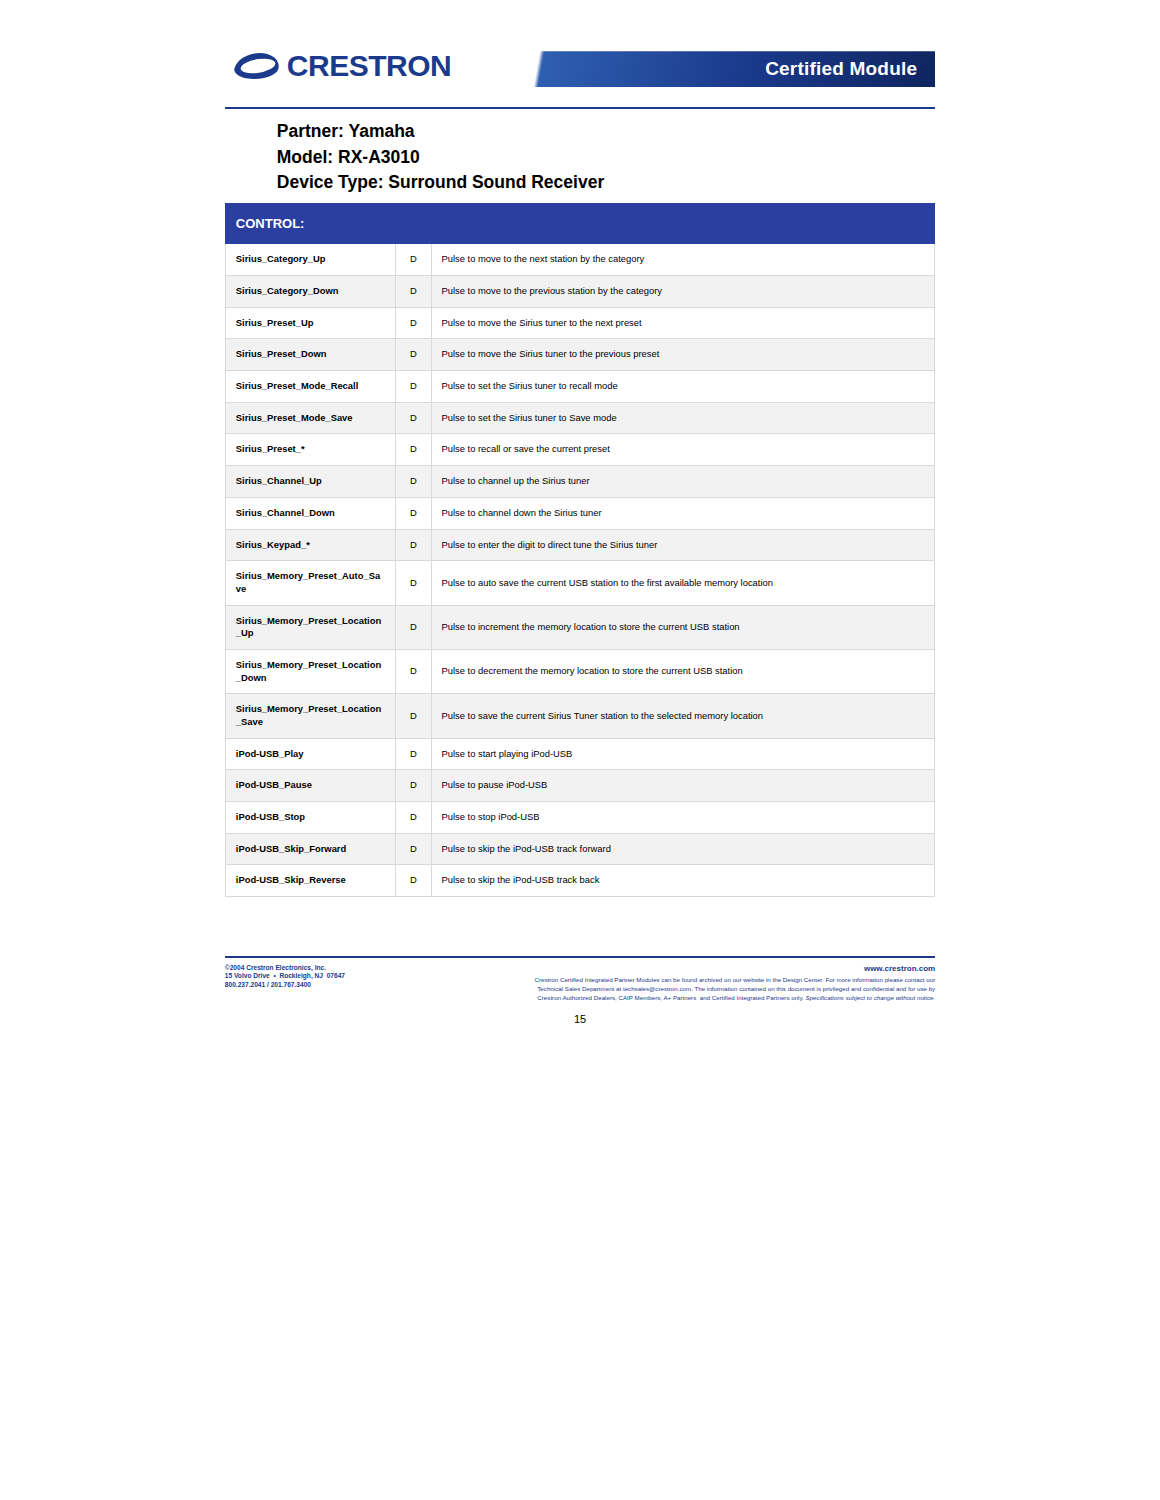CRESTRON
Certified Module
Partner: Yamaha
Model: RX-A3010
Device Type: Surround Sound Receiver
| CONTROL: | | |
| --- | --- | --- |
| Sirius_Category_Up | D | Pulse to move to the next station by the category |
| Sirius_Category_Down | D | Pulse to move to the previous station by the category |
| Sirius_Preset_Up | D | Pulse to move the Sirius tuner to the next preset |
| Sirius_Preset_Down | D | Pulse to move the Sirius tuner to the previous preset |
| Sirius_Preset_Mode_Recall | D | Pulse to set the Sirius tuner to recall mode |
| Sirius_Preset_Mode_Save | D | Pulse to set the Sirius tuner to Save mode |
| Sirius_Preset_* | D | Pulse to recall or save the current preset |
| Sirius_Channel_Up | D | Pulse to channel up the Sirius tuner |
| Sirius_Channel_Down | D | Pulse to channel down the Sirius tuner |
| Sirius_Keypad_* | D | Pulse to enter the digit to direct tune the Sirius tuner |
| Sirius_Memory_Preset_Auto_Save | D | Pulse to auto save the current USB station to the first available memory location |
| Sirius_Memory_Preset_Location_Up | D | Pulse to increment the memory location to store the current USB station |
| Sirius_Memory_Preset_Location_Down | D | Pulse to decrement the memory location to store the current USB station |
| Sirius_Memory_Preset_Location_Save | D | Pulse to save the current Sirius Tuner station to the selected memory location |
| iPod-USB_Play | D | Pulse to start playing iPod-USB |
| iPod-USB_Pause | D | Pulse to pause iPod-USB |
| iPod-USB_Stop | D | Pulse to stop iPod-USB |
| iPod-USB_Skip_Forward | D | Pulse to skip the iPod-USB track forward |
| iPod-USB_Skip_Reverse | D | Pulse to skip the iPod-USB track back |
©2004 Crestron Electronics, Inc.
15 Volvo Drive • Rockleigh, NJ 07647
800.237.2041 / 201.767.3400
www.crestron.com
Crestron Certified Integrated Partner Modules can be found archived on our website in the Design Center. For more information please contact our
Technical Sales Department at techsales@crestron.com. The information contained on this document is privileged and confidential and for use by
Crestron Authorized Dealers, CAIP Members, A+ Partners and Certified Integrated Partners only. Specifications subject to change without notice.
15